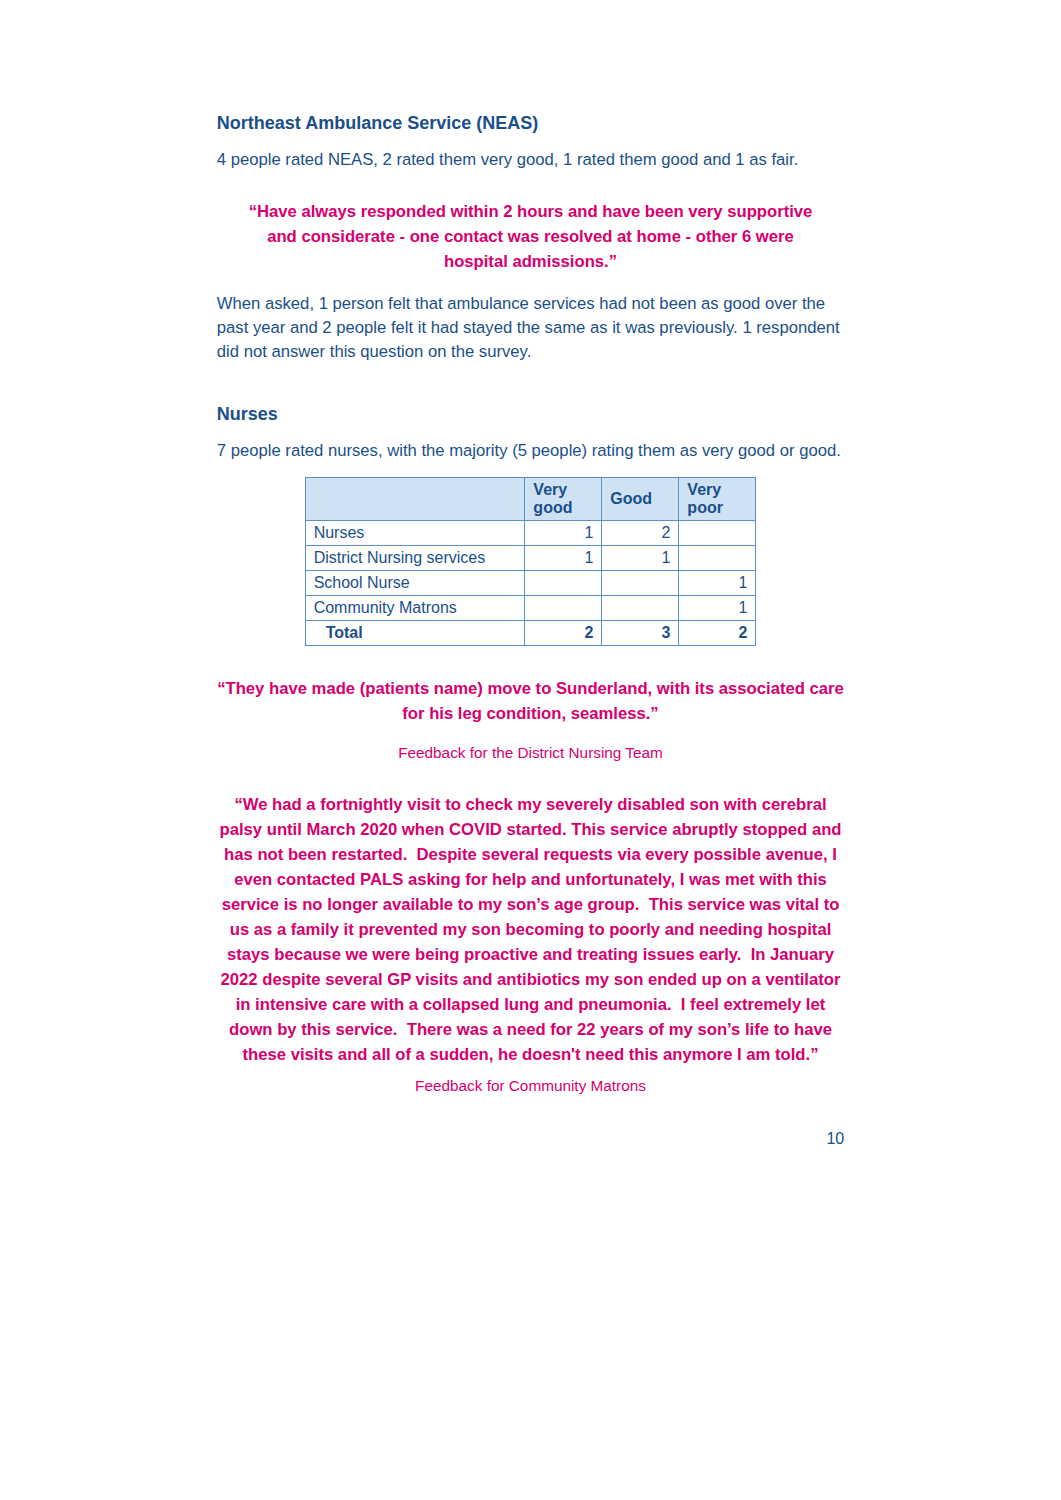Northeast Ambulance Service (NEAS)
4 people rated NEAS, 2 rated them very good, 1 rated them good and 1 as fair.
“Have always responded within 2 hours and have been very supportive and considerate - one contact was resolved at home - other 6 were
hospital admissions.”
When asked, 1 person felt that ambulance services had not been as good over the past year and 2 people felt it had stayed the same as it was previously. 1 respondent did not answer this question on the survey.
Nurses
7 people rated nurses, with the majority (5 people) rating them as very good or good.
| | Very good | Good | Very poor |
| --- | --- | --- | --- |
| Nurses | 1 | 2 | |
| District Nursing services | 1 | 1 | |
| School Nurse | | | 1 |
| Community Matrons | | | 1 |
| Total | 2 | 3 | 2 |
“They have made (patients name) move to Sunderland, with its associated care for his leg condition, seamless.”
Feedback for the District Nursing Team
“We had a fortnightly visit to check my severely disabled son with cerebral palsy until March 2020 when COVID started. This service abruptly stopped and has not been restarted. Despite several requests via every possible avenue, I even contacted PALS asking for help and unfortunately, I was met with this service is no longer available to my son’s age group. This service was vital to us as a family it prevented my son becoming to poorly and needing hospital stays because we were being proactive and treating issues early. In January 2022 despite several GP visits and antibiotics my son ended up on a ventilator in intensive care with a collapsed lung and pneumonia. I feel extremely let down by this service. There was a need for 22 years of my son’s life to have these visits and all of a sudden, he doesn't need this anymore I am told.”
Feedback for Community Matrons
10